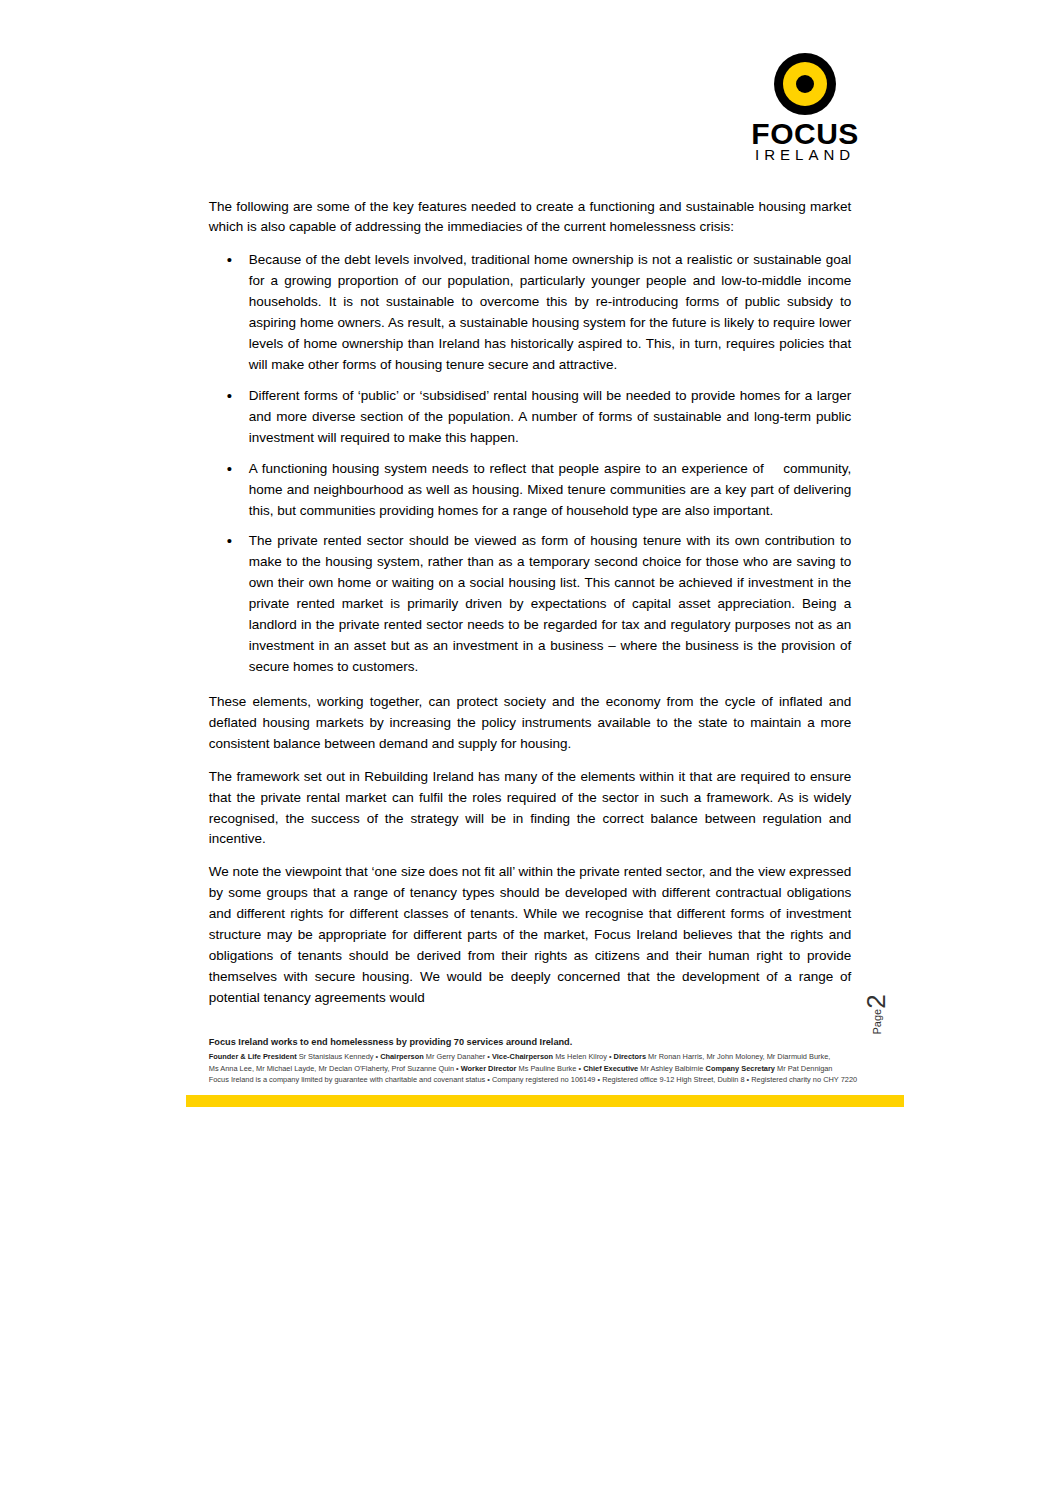FOCUS
IRELAND
The following are some of the key features needed to create a functioning and sustainable housing market which is also capable of addressing the immediacies of the current homelessness crisis:
Because of the debt levels involved, traditional home ownership is not a realistic or sustainable goal for a growing proportion of our population, particularly younger people and low-to-middle income households. It is not sustainable to overcome this by re-introducing forms of public subsidy to aspiring home owners. As result, a sustainable housing system for the future is likely to require lower levels of home ownership than Ireland has historically aspired to. This, in turn, requires policies that will make other forms of housing tenure secure and attractive.
Different forms of ‘public’ or ‘subsidised’ rental housing will be needed to provide homes for a larger and more diverse section of the population. A number of forms of sustainable and long-term public investment will required to make this happen.
A functioning housing system needs to reflect that people aspire to an experience of community, home and neighbourhood as well as housing. Mixed tenure communities are a key part of delivering this, but communities providing homes for a range of household type are also important.
The private rented sector should be viewed as form of housing tenure with its own contribution to make to the housing system, rather than as a temporary second choice for those who are saving to own their own home or waiting on a social housing list. This cannot be achieved if investment in the private rented market is primarily driven by expectations of capital asset appreciation. Being a landlord in the private rented sector needs to be regarded for tax and regulatory purposes not as an investment in an asset but as an investment in a business – where the business is the provision of secure homes to customers.
These elements, working together, can protect society and the economy from the cycle of inflated and deflated housing markets by increasing the policy instruments available to the state to maintain a more consistent balance between demand and supply for housing.
The framework set out in Rebuilding Ireland has many of the elements within it that are required to ensure that the private rental market can fulfil the roles required of the sector in such a framework. As is widely recognised, the success of the strategy will be in finding the correct balance between regulation and incentive.
We note the viewpoint that ‘one size does not fit all’ within the private rented sector, and the view expressed by some groups that a range of tenancy types should be developed with different contractual obligations and different rights for different classes of tenants. While we recognise that different forms of investment structure may be appropriate for different parts of the market, Focus Ireland believes that the rights and obligations of tenants should be derived from their rights as citizens and their human right to provide themselves with secure housing. We would be deeply concerned that the development of a range of potential tenancy agreements would
Page2
Focus Ireland works to end homelessness by providing 70 services around Ireland.
Founder & Life President Sr Stanislaus Kennedy • Chairperson Mr Gerry Danaher • Vice-Chairperson Ms Helen Kilroy • Directors Mr Ronan Harris, Mr John Moloney, Mr Diarmuid Burke,
Ms Anna Lee, Mr Michael Layde, Mr Declan O'Flaherty, Prof Suzanne Quin • Worker Director Ms Pauline Burke • Chief Executive Mr Ashley Balbirnie Company Secretary Mr Pat Dennigan
Focus Ireland is a company limited by guarantee with charitable and covenant status • Company registered no 106149 • Registered office 9-12 High Street, Dublin 8 • Registered charity no CHY 7220